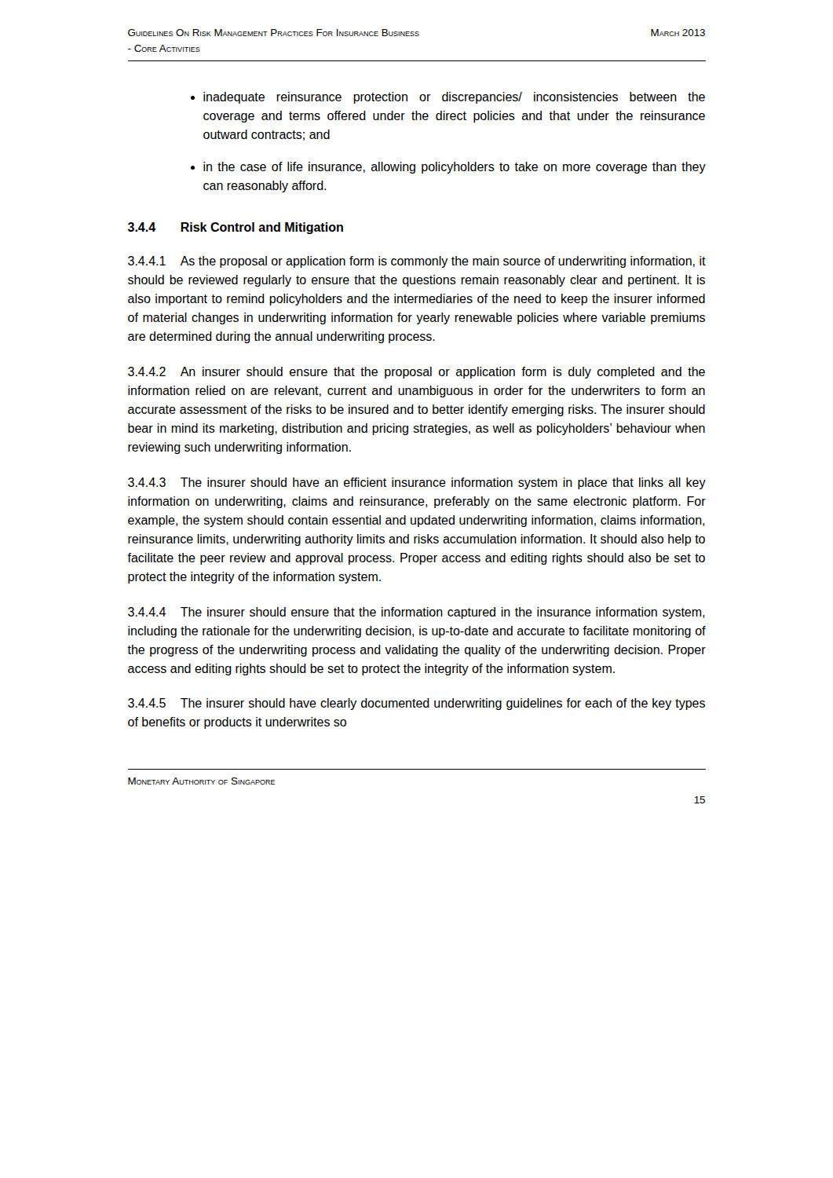Guidelines On Risk Management Practices For Insurance Business
- Core Activities
March 2013
inadequate reinsurance protection or discrepancies/ inconsistencies between the coverage and terms offered under the direct policies and that under the reinsurance outward contracts; and
in the case of life insurance, allowing policyholders to take on more coverage than they can reasonably afford.
3.4.4 Risk Control and Mitigation
3.4.4.1 As the proposal or application form is commonly the main source of underwriting information, it should be reviewed regularly to ensure that the questions remain reasonably clear and pertinent. It is also important to remind policyholders and the intermediaries of the need to keep the insurer informed of material changes in underwriting information for yearly renewable policies where variable premiums are determined during the annual underwriting process.
3.4.4.2 An insurer should ensure that the proposal or application form is duly completed and the information relied on are relevant, current and unambiguous in order for the underwriters to form an accurate assessment of the risks to be insured and to better identify emerging risks. The insurer should bear in mind its marketing, distribution and pricing strategies, as well as policyholders’ behaviour when reviewing such underwriting information.
3.4.4.3 The insurer should have an efficient insurance information system in place that links all key information on underwriting, claims and reinsurance, preferably on the same electronic platform. For example, the system should contain essential and updated underwriting information, claims information, reinsurance limits, underwriting authority limits and risks accumulation information. It should also help to facilitate the peer review and approval process. Proper access and editing rights should also be set to protect the integrity of the information system.
3.4.4.4 The insurer should ensure that the information captured in the insurance information system, including the rationale for the underwriting decision, is up-to-date and accurate to facilitate monitoring of the progress of the underwriting process and validating the quality of the underwriting decision. Proper access and editing rights should be set to protect the integrity of the information system.
3.4.4.5 The insurer should have clearly documented underwriting guidelines for each of the key types of benefits or products it underwrites so
Monetary Authority of Singapore 15